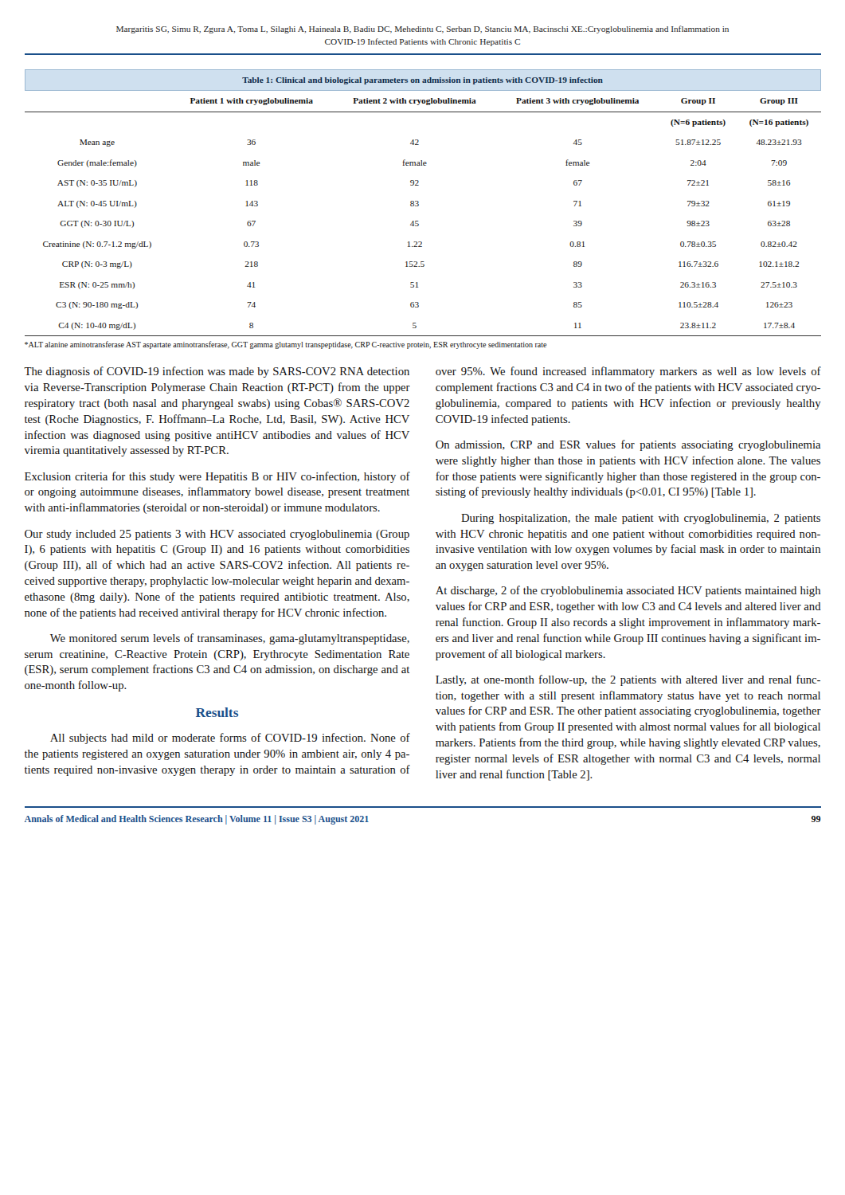Margaritis SG, Simu R, Zgura A, Toma L, Silaghi A, Haineala B, Badiu DC, Mehedintu C, Serban D, Stanciu MA, Bacinschi XE.:Cryoglobulinemia and Inflammation in COVID-19 Infected Patients with Chronic Hepatitis C
Table 1: Clinical and biological parameters on admission in patients with COVID-19 infection
| | Patient 1 with cryoglobulinemia | Patient 2 with cryoglobulinemia | Patient 3 with cryoglobulinemia | Group II | Group III |
| --- | --- | --- | --- | --- | --- |
| | | | | (N=6 patients) | (N=16 patients) |
| Mean age | 36 | 42 | 45 | 51.87±12.25 | 48.23±21.93 |
| Gender (male:female) | male | female | female | 2:04 | 7:09 |
| AST (N: 0-35 IU/mL) | 118 | 92 | 67 | 72±21 | 58±16 |
| ALT (N: 0-45 UI/mL) | 143 | 83 | 71 | 79±32 | 61±19 |
| GGT (N: 0-30 IU/L) | 67 | 45 | 39 | 98±23 | 63±28 |
| Creatinine (N: 0.7-1.2 mg/dL) | 0.73 | 1.22 | 0.81 | 0.78±0.35 | 0.82±0.42 |
| CRP (N: 0-3 mg/L) | 218 | 152.5 | 89 | 116.7±32.6 | 102.1±18.2 |
| ESR (N: 0-25 mm/h) | 41 | 51 | 33 | 26.3±16.3 | 27.5±10.3 |
| C3 (N: 90-180 mg-dL) | 74 | 63 | 85 | 110.5±28.4 | 126±23 |
| C4 (N: 10-40 mg/dL) | 8 | 5 | 11 | 23.8±11.2 | 17.7±8.4 |
*ALT alanine aminotransferase AST aspartate aminotransferase, GGT gamma glutamyl transpeptidase, CRP C-reactive protein, ESR erythrocyte sedimentation rate
The diagnosis of COVID-19 infection was made by SARS-COV2 RNA detection via Reverse-Transcription Polymerase Chain Reaction (RT-PCT) from the upper respiratory tract (both nasal and pharyngeal swabs) using Cobas® SARS-COV2 test (Roche Diagnostics, F. Hoffmann–La Roche, Ltd, Basil, SW). Active HCV infection was diagnosed using positive antiHCV antibodies and values of HCV viremia quantitatively assessed by RT-PCR.
Exclusion criteria for this study were Hepatitis B or HIV co-infection, history of or ongoing autoimmune diseases, inflammatory bowel disease, present treatment with anti-inflammatories (steroidal or non-steroidal) or immune modulators.
Our study included 25 patients 3 with HCV associated cryoglobulinemia (Group I), 6 patients with hepatitis C (Group II) and 16 patients without comorbidities (Group III), all of which had an active SARS-COV2 infection. All patients received supportive therapy, prophylactic low-molecular weight heparin and dexamethasone (8mg daily). None of the patients required antibiotic treatment. Also, none of the patients had received antiviral therapy for HCV chronic infection.
We monitored serum levels of transaminases, gama-glutamyltranspeptidase, serum creatinine, C-Reactive Protein (CRP), Erythrocyte Sedimentation Rate (ESR), serum complement fractions C3 and C4 on admission, on discharge and at one-month follow-up.
Results
All subjects had mild or moderate forms of COVID-19 infection. None of the patients registered an oxygen saturation under 90% in ambient air, only 4 patients required non-invasive oxygen therapy in order to maintain a saturation of over 95%. We found increased inflammatory markers as well as low levels of complement fractions C3 and C4 in two of the patients with HCV associated cryoglobulinemia, compared to patients with HCV infection or previously healthy COVID-19 infected patients.
On admission, CRP and ESR values for patients associating cryoglobulinemia were slightly higher than those in patients with HCV infection alone. The values for those patients were significantly higher than those registered in the group consisting of previously healthy individuals (p<0.01, CI 95%) [Table 1].
During hospitalization, the male patient with cryoglobulinemia, 2 patients with HCV chronic hepatitis and one patient without comorbidities required non-invasive ventilation with low oxygen volumes by facial mask in order to maintain an oxygen saturation level over 95%.
At discharge, 2 of the cryoblobulinemia associated HCV patients maintained high values for CRP and ESR, together with low C3 and C4 levels and altered liver and renal function. Group II also records a slight improvement in inflammatory markers and liver and renal function while Group III continues having a significant improvement of all biological markers.
Lastly, at one-month follow-up, the 2 patients with altered liver and renal function, together with a still present inflammatory status have yet to reach normal values for CRP and ESR. The other patient associating cryoglobulinemia, together with patients from Group II presented with almost normal values for all biological markers. Patients from the third group, while having slightly elevated CRP values, register normal levels of ESR altogether with normal C3 and C4 levels, normal liver and renal function [Table 2].
Annals of Medical and Health Sciences Research | Volume 11 | Issue S3 | August 2021 99